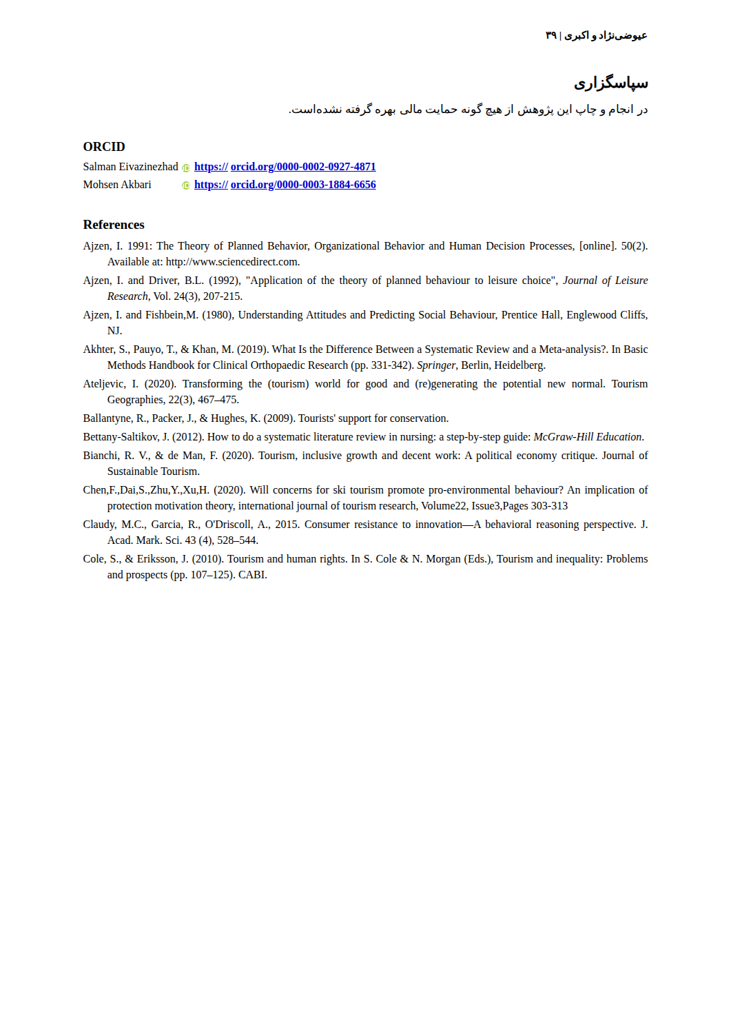عیوضی‌نژاد و اکبری | ۳۹
سپاسگزاری
در انجام و چاپ این پژوهش از هیچ گونه حمایت مالی بهره گرفته نشده‌است.
ORCID
| Salman Eivazinezhad | iD | https:// orcid.org/0000-0002-0927-4871 |
| Mohsen Akbari | iD | https:// orcid.org/0000-0003-1884-6656 |
References
Ajzen, I. 1991: The Theory of Planned Behavior, Organizational Behavior and Human Decision Processes, [online]. 50(2). Available at: http://www.sciencedirect.com.
Ajzen, I. and Driver, B.L. (1992), "Application of the theory of planned behaviour to leisure choice", Journal of Leisure Research, Vol. 24(3), 207-215.
Ajzen, I. and Fishbein,M. (1980), Understanding Attitudes and Predicting Social Behaviour, Prentice Hall, Englewood Cliffs, NJ.
Akhter, S., Pauyo, T., & Khan, M. (2019). What Is the Difference Between a Systematic Review and a Meta-analysis?. In Basic Methods Handbook for Clinical Orthopaedic Research (pp. 331-342). Springer, Berlin, Heidelberg.
Ateljevic, I. (2020). Transforming the (tourism) world for good and (re)generating the potential new normal. Tourism Geographies, 22(3), 467–475.
Ballantyne, R., Packer, J., & Hughes, K. (2009). Tourists' support for conservation.
Bettany-Saltikov, J. (2012). How to do a systematic literature review in nursing: a step-by-step guide: McGraw-Hill Education.
Bianchi, R. V., & de Man, F. (2020). Tourism, inclusive growth and decent work: A political economy critique. Journal of Sustainable Tourism.
Chen,F.,Dai,S.,Zhu,Y.,Xu,H. (2020). Will concerns for ski tourism promote pro‐environmental behaviour? An implication of protection motivation theory, international journal of tourism research, Volume22, Issue3,Pages 303-313
Claudy, M.C., Garcia, R., O'Driscoll, A., 2015. Consumer resistance to innovation—A behavioral reasoning perspective. J. Acad. Mark. Sci. 43 (4), 528–544.
Cole, S., & Eriksson, J. (2010). Tourism and human rights. In S. Cole & N. Morgan (Eds.), Tourism and inequality: Problems and prospects (pp. 107–125). CABI.